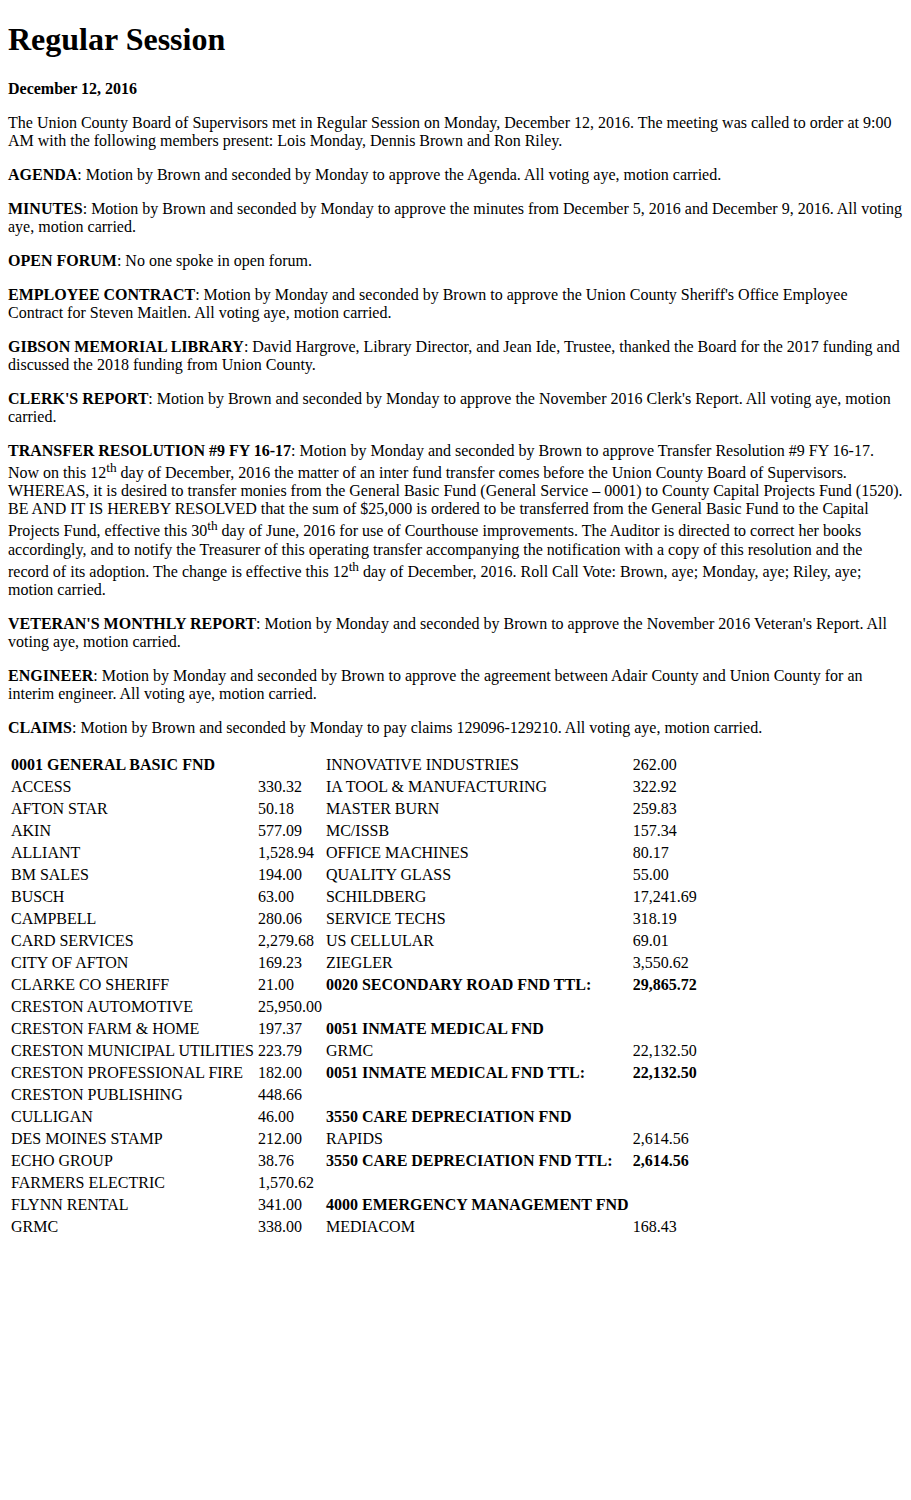Regular Session
December 12, 2016
The Union County Board of Supervisors met in Regular Session on Monday, December 12, 2016. The meeting was called to order at 9:00 AM with the following members present: Lois Monday, Dennis Brown and Ron Riley.
AGENDA: Motion by Brown and seconded by Monday to approve the Agenda. All voting aye, motion carried.
MINUTES: Motion by Brown and seconded by Monday to approve the minutes from December 5, 2016 and December 9, 2016. All voting aye, motion carried.
OPEN FORUM: No one spoke in open forum.
EMPLOYEE CONTRACT: Motion by Monday and seconded by Brown to approve the Union County Sheriff's Office Employee Contract for Steven Maitlen. All voting aye, motion carried.
GIBSON MEMORIAL LIBRARY: David Hargrove, Library Director, and Jean Ide, Trustee, thanked the Board for the 2017 funding and discussed the 2018 funding from Union County.
CLERK'S REPORT: Motion by Brown and seconded by Monday to approve the November 2016 Clerk's Report. All voting aye, motion carried.
TRANSFER RESOLUTION #9 FY 16-17: Motion by Monday and seconded by Brown to approve Transfer Resolution #9 FY 16-17. Now on this 12th day of December, 2016 the matter of an inter fund transfer comes before the Union County Board of Supervisors. WHEREAS, it is desired to transfer monies from the General Basic Fund (General Service – 0001) to County Capital Projects Fund (1520). BE AND IT IS HEREBY RESOLVED that the sum of $25,000 is ordered to be transferred from the General Basic Fund to the Capital Projects Fund, effective this 30th day of June, 2016 for use of Courthouse improvements. The Auditor is directed to correct her books accordingly, and to notify the Treasurer of this operating transfer accompanying the notification with a copy of this resolution and the record of its adoption. The change is effective this 12th day of December, 2016. Roll Call Vote: Brown, aye; Monday, aye; Riley, aye; motion carried.
VETERAN'S MONTHLY REPORT: Motion by Monday and seconded by Brown to approve the November 2016 Veteran's Report. All voting aye, motion carried.
ENGINEER: Motion by Monday and seconded by Brown to approve the agreement between Adair County and Union County for an interim engineer. All voting aye, motion carried.
CLAIMS: Motion by Brown and seconded by Monday to pay claims 129096-129210. All voting aye, motion carried.
| 0001 GENERAL BASIC FND | INNOVATIVE INDUSTRIES | 262.00 |
| ACCESS | 330.32 | IA TOOL & MANUFACTURING | 322.92 |
| AFTON STAR | 50.18 | MASTER BURN | 259.83 |
| AKIN | 577.09 | MC/ISSB | 157.34 |
| ALLIANT | 1,528.94 | OFFICE MACHINES | 80.17 |
| BM SALES | 194.00 | QUALITY GLASS | 55.00 |
| BUSCH | 63.00 | SCHILDBERG | 17,241.69 |
| CAMPBELL | 280.06 | SERVICE TECHS | 318.19 |
| CARD SERVICES | 2,279.68 | US CELLULAR | 69.01 |
| CITY OF AFTON | 169.23 | ZIEGLER | 3,550.62 |
| CLARKE CO SHERIFF | 21.00 | 0020 SECONDARY ROAD FND TTL: | 29,865.72 |
| CRESTON AUTOMOTIVE | 25,950.00 | | |
| CRESTON FARM & HOME | 197.37 | 0051 INMATE MEDICAL FND | |
| CRESTON MUNICIPAL UTILITIES | 223.79 | GRMC | 22,132.50 |
| CRESTON PROFESSIONAL FIRE | 182.00 | 0051 INMATE MEDICAL FND TTL: | 22,132.50 |
| CRESTON PUBLISHING | 448.66 | | |
| CULLIGAN | 46.00 | 3550 CARE DEPRECIATION FND | |
| DES MOINES STAMP | 212.00 | RAPIDS | 2,614.56 |
| ECHO GROUP | 38.76 | 3550 CARE DEPRECIATION FND TTL: | 2,614.56 |
| FARMERS ELECTRIC | 1,570.62 | | |
| FLYNN RENTAL | 341.00 | 4000 EMERGENCY MANAGEMENT FND | |
| GRMC | 338.00 | MEDIACOM | 168.43 |